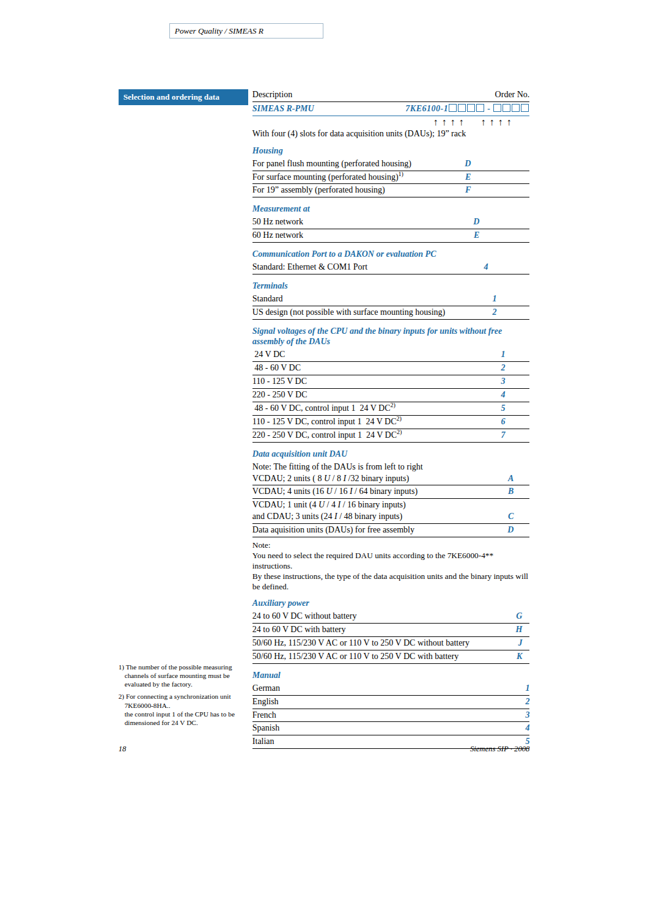Power Quality / SIMEAS R
Selection and ordering data
Description
Order No.
SIMEAS R-PMU
7KE6100-1 -
↑ ↑ ↑ ↑ ↑ ↑ ↑ ↑
With four (4) slots for data acquisition units (DAUs); 19” rack
Housing
For panel flush mounting (perforated housing) D
For surface mounting (perforated housing)1) E
For 19” assembly (perforated housing) F
Measurement at
50 Hz network D
60 Hz network E
Communication Port to a DAKON or evaluation PC
Standard: Ethernet & COM1 Port 4
Terminals
Standard 1
US design (not possible with surface mounting housing) 2
Signal voltages of the CPU and the binary inputs for units without free assembly of the DAUs
24 V DC 1
48 - 60 V DC 2
110 - 125 V DC 3
220 - 250 V DC 4
48 - 60 V DC, control input 1 24 V DC2) 5
110 - 125 V DC, control input 1 24 V DC2) 6
220 - 250 V DC, control input 1 24 V DC2) 7
Data acquisition unit DAU
Note: The fitting of the DAUs is from left to right
VCDAU; 2 units ( 8 U / 8 I /32 binary inputs) A
VCDAU; 4 units (16 U / 16 I / 64 binary inputs) B
VCDAU; 1 unit (4 U / 4 I / 16 binary inputs)
and CDAU; 3 units (24 I / 48 binary inputs) C
Data aquisition units (DAUs) for free assembly D
Note:
You need to select the required DAU units according to the 7KE6000-4** instructions.
By these instructions, the type of the data acquisition units and the binary inputs will be defined.
Auxiliary power
24 to 60 V DC without battery G
24 to 60 V DC with battery H
50/60 Hz, 115/230 V AC or 110 V to 250 V DC without battery J
50/60 Hz, 115/230 V AC or 110 V to 250 V DC with battery K
Manual
German 1
English 2
French 3
Spanish 4
Italian 5
1) The number of the possible measuring channels of surface mounting must be evaluated by the factory.
2) For connecting a synchronization unit 7KE6000-8HA..
the control input 1 of the CPU has to be dimensioned for 24 V DC.
18
Siemens SIP · 2008